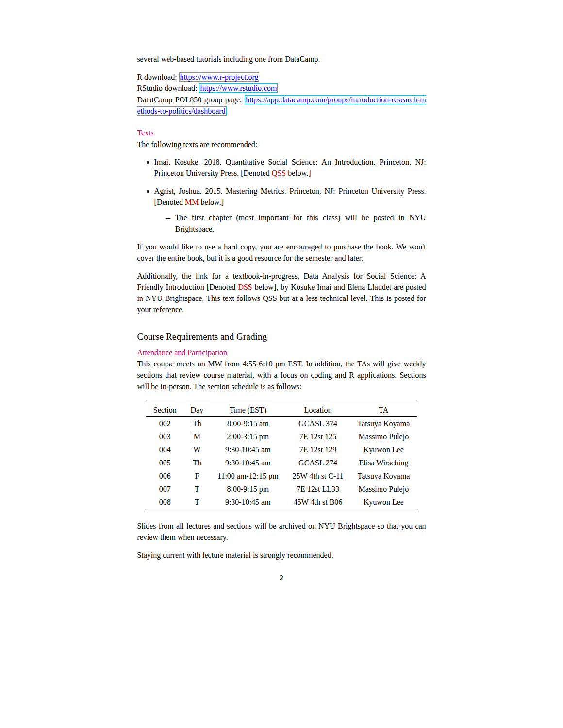several web-based tutorials including one from DataCamp.
R download: https://www.r-project.org
RStudio download: https://www.rstudio.com
DatatCamp POL850 group page: https://app.datacamp.com/groups/introduction-research-methods-to-politics/dashboard
Texts
The following texts are recommended:
Imai, Kosuke. 2018. Quantitative Social Science: An Introduction. Princeton, NJ: Princeton University Press. [Denoted QSS below.]
Agrist, Joshua. 2015. Mastering Metrics. Princeton, NJ: Princeton University Press. [Denoted MM below.]
The first chapter (most important for this class) will be posted in NYU Brightspace.
If you would like to use a hard copy, you are encouraged to purchase the book. We won't cover the entire book, but it is a good resource for the semester and later.
Additionally, the link for a textbook-in-progress, Data Analysis for Social Science: A Friendly Introduction [Denoted DSS below], by Kosuke Imai and Elena Llaudet are posted in NYU Brightspace. This text follows QSS but at a less technical level. This is posted for your reference.
Course Requirements and Grading
Attendance and Participation
This course meets on MW from 4:55-6:10 pm EST. In addition, the TAs will give weekly sections that review course material, with a focus on coding and R applications. Sections will be in-person. The section schedule is as follows:
| Section | Day | Time (EST) | Location | TA |
| --- | --- | --- | --- | --- |
| 002 | Th | 8:00-9:15 am | GCASL 374 | Tatsuya Koyama |
| 003 | M | 2:00-3:15 pm | 7E 12st 125 | Massimo Pulejo |
| 004 | W | 9:30-10:45 am | 7E 12st 129 | Kyuwon Lee |
| 005 | Th | 9:30-10:45 am | GCASL 274 | Elisa Wirsching |
| 006 | F | 11:00 am-12:15 pm | 25W 4th st C-11 | Tatsuya Koyama |
| 007 | T | 8:00-9:15 pm | 7E 12st LL33 | Massimo Pulejo |
| 008 | T | 9:30-10:45 am | 45W 4th st B06 | Kyuwon Lee |
Slides from all lectures and sections will be archived on NYU Brightspace so that you can review them when necessary.
Staying current with lecture material is strongly recommended.
2